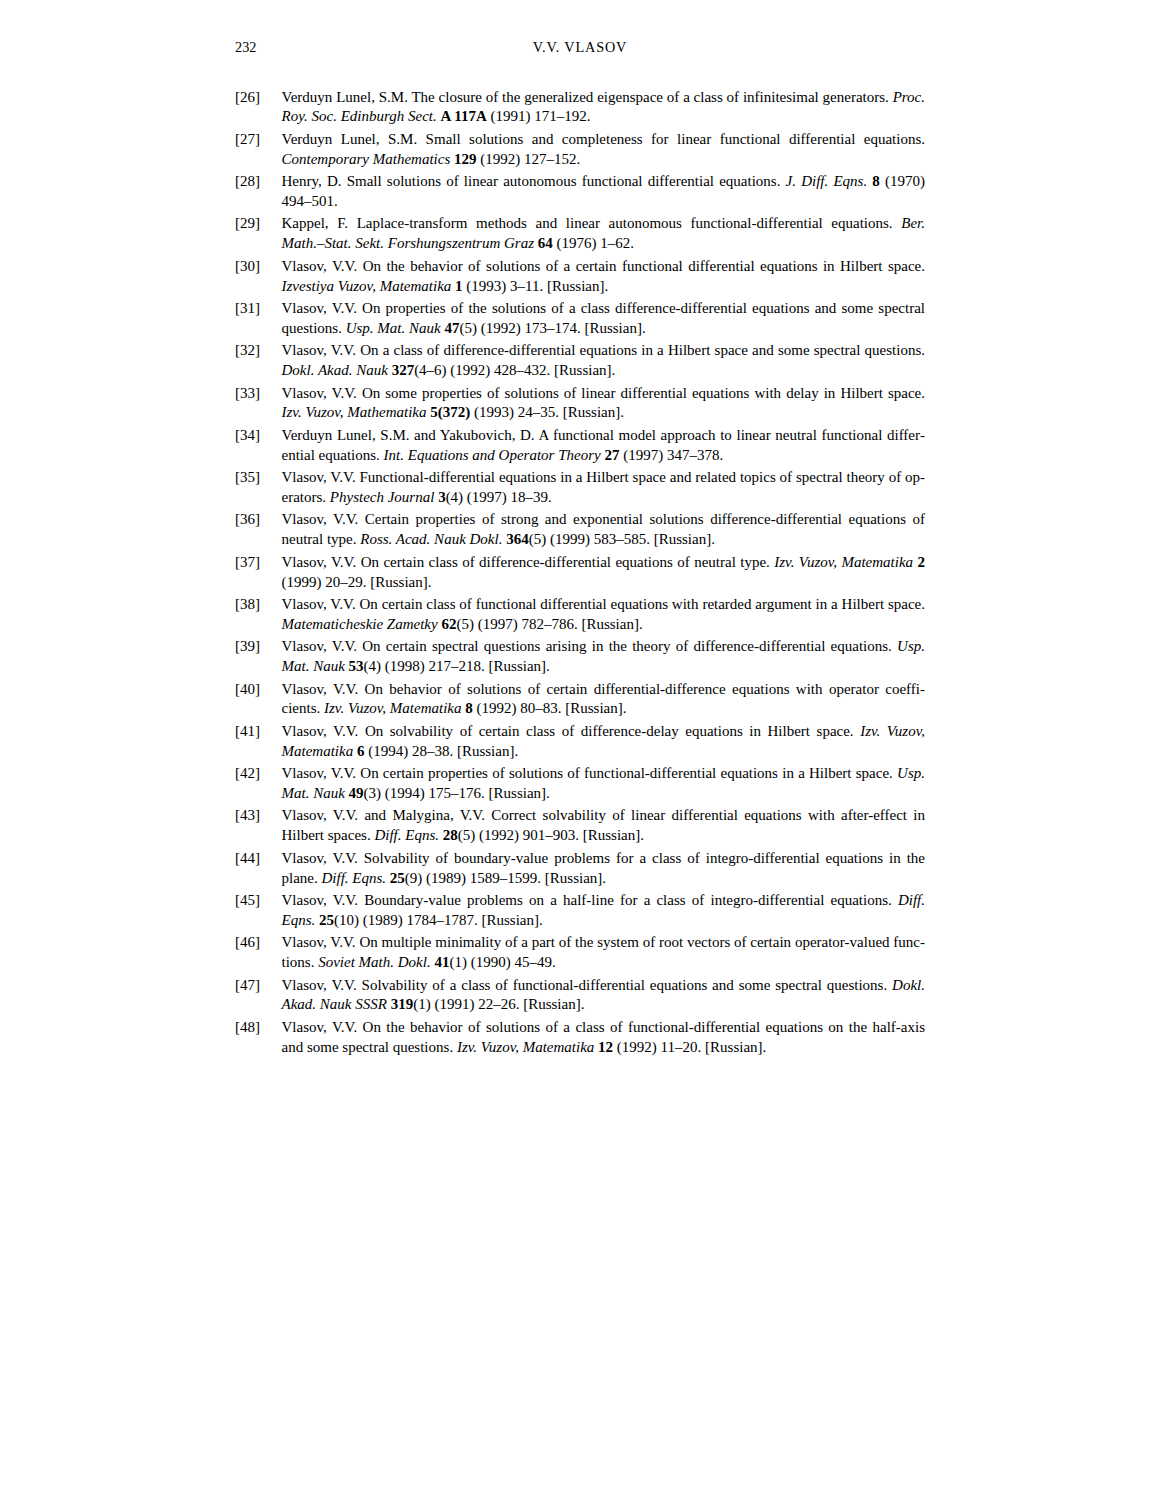232 V.V. VLASOV
[26] Verduyn Lunel, S.M. The closure of the generalized eigenspace of a class of infinitesimal generators. Proc. Roy. Soc. Edinburgh Sect. A 117A (1991) 171–192.
[27] Verduyn Lunel, S.M. Small solutions and completeness for linear functional differential equations. Contemporary Mathematics 129 (1992) 127–152.
[28] Henry, D. Small solutions of linear autonomous functional differential equations. J. Diff. Eqns. 8 (1970) 494–501.
[29] Kappel, F. Laplace-transform methods and linear autonomous functional-differential equations. Ber. Math.–Stat. Sekt. Forshungszentrum Graz 64 (1976) 1–62.
[30] Vlasov, V.V. On the behavior of solutions of a certain functional differential equations in Hilbert space. Izvestiya Vuzov, Matematika 1 (1993) 3–11. [Russian].
[31] Vlasov, V.V. On properties of the solutions of a class difference-differential equations and some spectral questions. Usp. Mat. Nauk 47(5) (1992) 173–174. [Russian].
[32] Vlasov, V.V. On a class of difference-differential equations in a Hilbert space and some spectral questions. Dokl. Akad. Nauk 327(4–6) (1992) 428–432. [Russian].
[33] Vlasov, V.V. On some properties of solutions of linear differential equations with delay in Hilbert space. Izv. Vuzov, Mathematika 5(372) (1993) 24–35. [Russian].
[34] Verduyn Lunel, S.M. and Yakubovich, D. A functional model approach to linear neutral functional differential equations. Int. Equations and Operator Theory 27 (1997) 347–378.
[35] Vlasov, V.V. Functional-differential equations in a Hilbert space and related topics of spectral theory of operators. Phystech Journal 3(4) (1997) 18–39.
[36] Vlasov, V.V. Certain properties of strong and exponential solutions difference-differential equations of neutral type. Ross. Acad. Nauk Dokl. 364(5) (1999) 583–585. [Russian].
[37] Vlasov, V.V. On certain class of difference-differential equations of neutral type. Izv. Vuzov, Matematika 2 (1999) 20–29. [Russian].
[38] Vlasov, V.V. On certain class of functional differential equations with retarded argument in a Hilbert space. Matematicheskie Zametky 62(5) (1997) 782–786. [Russian].
[39] Vlasov, V.V. On certain spectral questions arising in the theory of difference-differential equations. Usp. Mat. Nauk 53(4) (1998) 217–218. [Russian].
[40] Vlasov, V.V. On behavior of solutions of certain differential-difference equations with operator coefficients. Izv. Vuzov, Matematika 8 (1992) 80–83. [Russian].
[41] Vlasov, V.V. On solvability of certain class of difference-delay equations in Hilbert space. Izv. Vuzov, Matematika 6 (1994) 28–38. [Russian].
[42] Vlasov, V.V. On certain properties of solutions of functional-differential equations in a Hilbert space. Usp. Mat. Nauk 49(3) (1994) 175–176. [Russian].
[43] Vlasov, V.V. and Malygina, V.V. Correct solvability of linear differential equations with after-effect in Hilbert spaces. Diff. Eqns. 28(5) (1992) 901–903. [Russian].
[44] Vlasov, V.V. Solvability of boundary-value problems for a class of integro-differential equations in the plane. Diff. Eqns. 25(9) (1989) 1589–1599. [Russian].
[45] Vlasov, V.V. Boundary-value problems on a half-line for a class of integro-differential equations. Diff. Eqns. 25(10) (1989) 1784–1787. [Russian].
[46] Vlasov, V.V. On multiple minimality of a part of the system of root vectors of certain operator-valued functions. Soviet Math. Dokl. 41(1) (1990) 45–49.
[47] Vlasov, V.V. Solvability of a class of functional-differential equations and some spectral questions. Dokl. Akad. Nauk SSSR 319(1) (1991) 22–26. [Russian].
[48] Vlasov, V.V. On the behavior of solutions of a class of functional-differential equations on the half-axis and some spectral questions. Izv. Vuzov, Matematika 12 (1992) 11–20. [Russian].